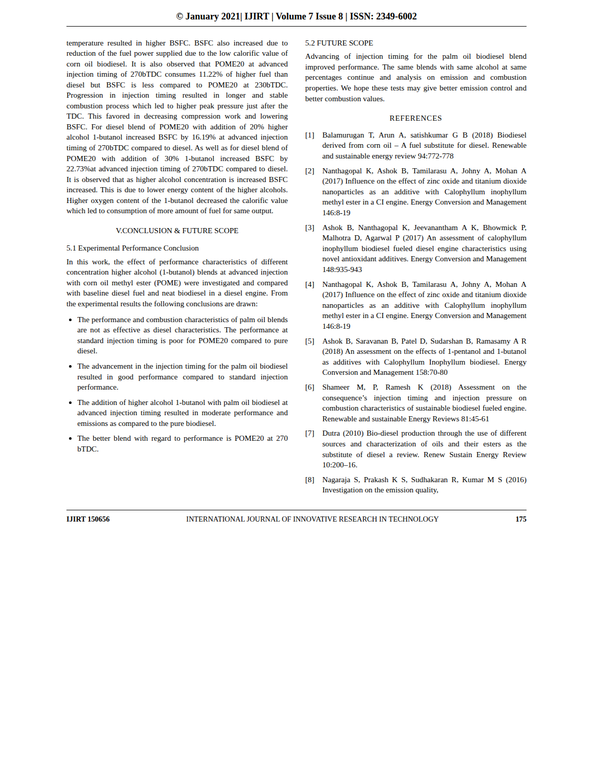© January 2021| IJIRT | Volume 7 Issue 8 | ISSN: 2349-6002
temperature resulted in higher BSFC. BSFC also increased due to reduction of the fuel power supplied due to the low calorific value of corn oil biodiesel. It is also observed that POME20 at advanced injection timing of 270bTDC consumes 11.22% of higher fuel than diesel but BSFC is less compared to POME20 at 230bTDC. Progression in injection timing resulted in longer and stable combustion process which led to higher peak pressure just after the TDC. This favored in decreasing compression work and lowering BSFC. For diesel blend of POME20 with addition of 20% higher alcohol 1-butanol increased BSFC by 16.19% at advanced injection timing of 270bTDC compared to diesel. As well as for diesel blend of POME20 with addition of 30% 1-butanol increased BSFC by 22.73%at advanced injection timing of 270bTDC compared to diesel. It is observed that as higher alcohol concentration is increased BSFC increased. This is due to lower energy content of the higher alcohols. Higher oxygen content of the 1-butanol decreased the calorific value which led to consumption of more amount of fuel for same output.
V.CONCLUSION & FUTURE SCOPE
5.1 Experimental Performance Conclusion
In this work, the effect of performance characteristics of different concentration higher alcohol (1-butanol) blends at advanced injection with corn oil methyl ester (POME) were investigated and compared with baseline diesel fuel and neat biodiesel in a diesel engine. From the experimental results the following conclusions are drawn:
The performance and combustion characteristics of palm oil blends are not as effective as diesel characteristics. The performance at standard injection timing is poor for POME20 compared to pure diesel.
The advancement in the injection timing for the palm oil biodiesel resulted in good performance compared to standard injection performance.
The addition of higher alcohol 1-butanol with palm oil biodiesel at advanced injection timing resulted in moderate performance and emissions as compared to the pure biodiesel.
The better blend with regard to performance is POME20 at 270 bTDC.
5.2 FUTURE SCOPE
Advancing of injection timing for the palm oil biodiesel blend improved performance. The same blends with same alcohol at same percentages continue and analysis on emission and combustion properties. We hope these tests may give better emission control and better combustion values.
REFERENCES
Balamurugan T, Arun A, satishkumar G B (2018) Biodiesel derived from corn oil – A fuel substitute for diesel. Renewable and sustainable energy review 94:772-778
Nanthagopal K, Ashok B, Tamilarasu A, Johny A, Mohan A (2017) Influence on the effect of zinc oxide and titanium dioxide nanoparticles as an additive with Calophyllum inophyllum methyl ester in a CI engine. Energy Conversion and Management 146:8-19
Ashok B, Nanthagopal K, Jeevanantham A K, Bhowmick P, Malhotra D, Agarwal P (2017) An assessment of calophyllum inophyllum biodiesel fueled diesel engine characteristics using novel antioxidant additives. Energy Conversion and Management 148:935-943
Nanthagopal K, Ashok B, Tamilarasu A, Johny A, Mohan A (2017) Influence on the effect of zinc oxide and titanium dioxide nanoparticles as an additive with Calophyllum inophyllum methyl ester in a CI engine. Energy Conversion and Management 146:8-19
Ashok B, Saravanan B, Patel D, Sudarshan B, Ramasamy A R (2018) An assessment on the effects of 1-pentanol and 1-butanol as additives with Calophyllum Inophyllum biodiesel. Energy Conversion and Management 158:70-80
Shameer M, P, Ramesh K (2018) Assessment on the consequence’s injection timing and injection pressure on combustion characteristics of sustainable biodiesel fueled engine. Renewable and sustainable Energy Reviews 81:45-61
Dutra (2010) Bio-diesel production through the use of different sources and characterization of oils and their esters as the substitute of diesel a review. Renew Sustain Energy Review 10:200–16.
Nagaraja S, Prakash K S, Sudhakaran R, Kumar M S (2016) Investigation on the emission quality,
IJIRT 150656 INTERNATIONAL JOURNAL OF INNOVATIVE RESEARCH IN TECHNOLOGY 175